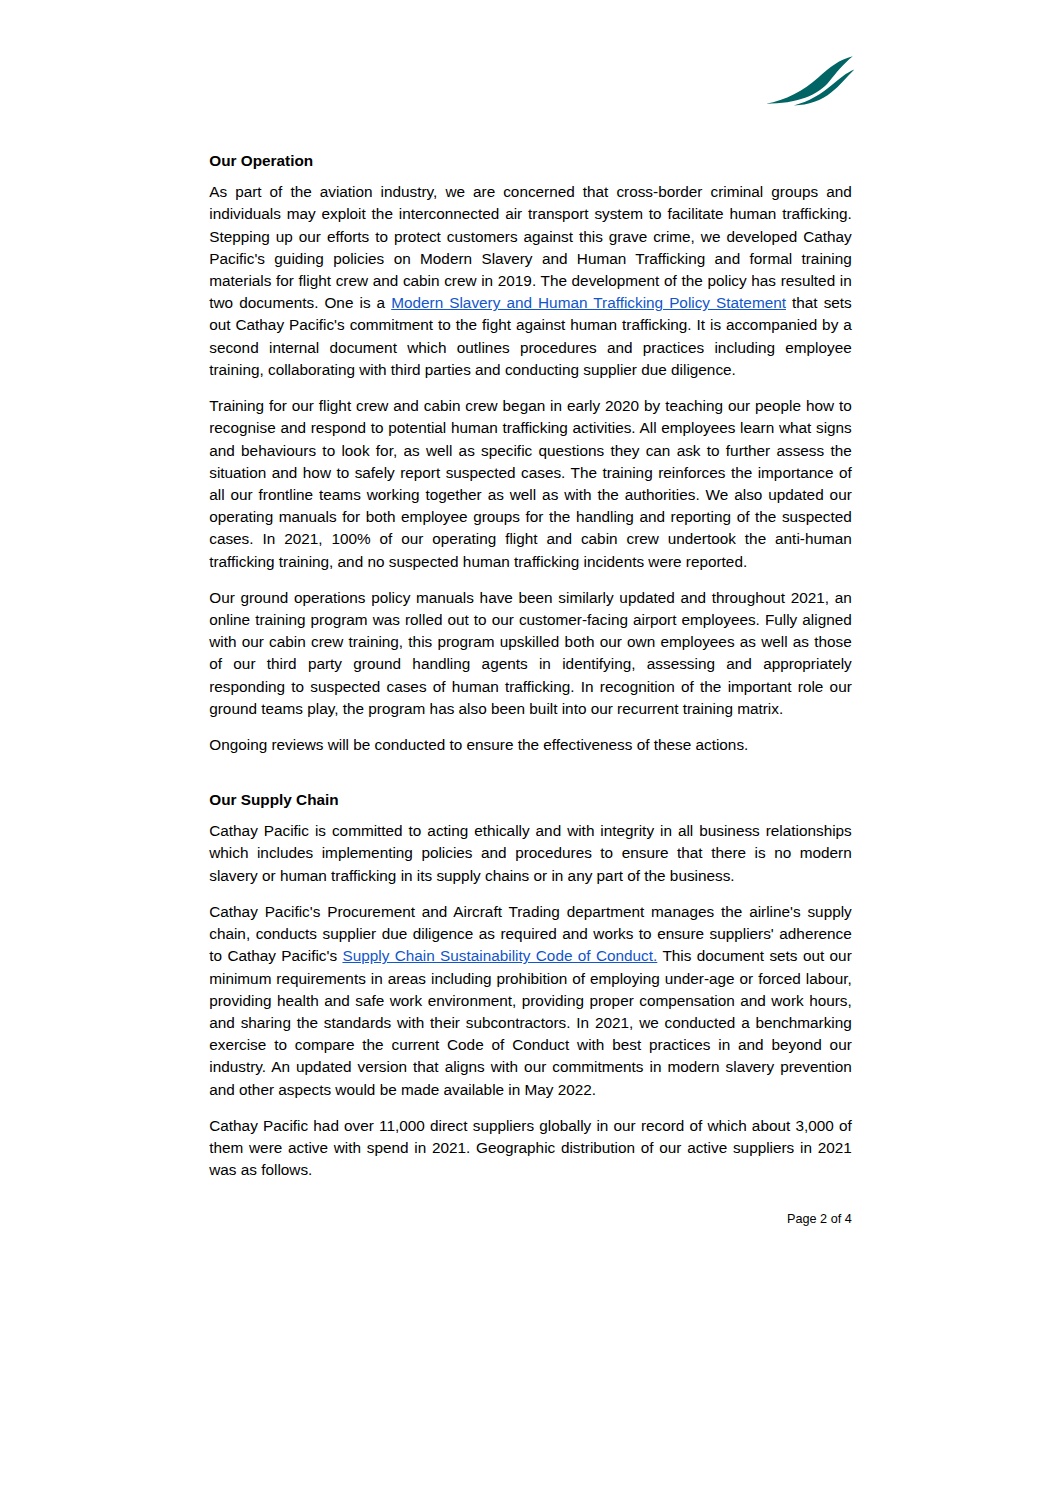Our Operation
As part of the aviation industry, we are concerned that cross-border criminal groups and individuals may exploit the interconnected air transport system to facilitate human trafficking. Stepping up our efforts to protect customers against this grave crime, we developed Cathay Pacific's guiding policies on Modern Slavery and Human Trafficking and formal training materials for flight crew and cabin crew in 2019. The development of the policy has resulted in two documents. One is a Modern Slavery and Human Trafficking Policy Statement that sets out Cathay Pacific's commitment to the fight against human trafficking. It is accompanied by a second internal document which outlines procedures and practices including employee training, collaborating with third parties and conducting supplier due diligence.
Training for our flight crew and cabin crew began in early 2020 by teaching our people how to recognise and respond to potential human trafficking activities. All employees learn what signs and behaviours to look for, as well as specific questions they can ask to further assess the situation and how to safely report suspected cases. The training reinforces the importance of all our frontline teams working together as well as with the authorities. We also updated our operating manuals for both employee groups for the handling and reporting of the suspected cases. In 2021, 100% of our operating flight and cabin crew undertook the anti-human trafficking training, and no suspected human trafficking incidents were reported.
Our ground operations policy manuals have been similarly updated and throughout 2021, an online training program was rolled out to our customer-facing airport employees. Fully aligned with our cabin crew training, this program upskilled both our own employees as well as those of our third party ground handling agents in identifying, assessing and appropriately responding to suspected cases of human trafficking. In recognition of the important role our ground teams play, the program has also been built into our recurrent training matrix.
Ongoing reviews will be conducted to ensure the effectiveness of these actions.
Our Supply Chain
Cathay Pacific is committed to acting ethically and with integrity in all business relationships which includes implementing policies and procedures to ensure that there is no modern slavery or human trafficking in its supply chains or in any part of the business.
Cathay Pacific's Procurement and Aircraft Trading department manages the airline's supply chain, conducts supplier due diligence as required and works to ensure suppliers' adherence to Cathay Pacific's Supply Chain Sustainability Code of Conduct. This document sets out our minimum requirements in areas including prohibition of employing under-age or forced labour, providing health and safe work environment, providing proper compensation and work hours, and sharing the standards with their subcontractors. In 2021, we conducted a benchmarking exercise to compare the current Code of Conduct with best practices in and beyond our industry. An updated version that aligns with our commitments in modern slavery prevention and other aspects would be made available in May 2022.
Cathay Pacific had over 11,000 direct suppliers globally in our record of which about 3,000 of them were active with spend in 2021. Geographic distribution of our active suppliers in 2021 was as follows.
Page 2 of 4